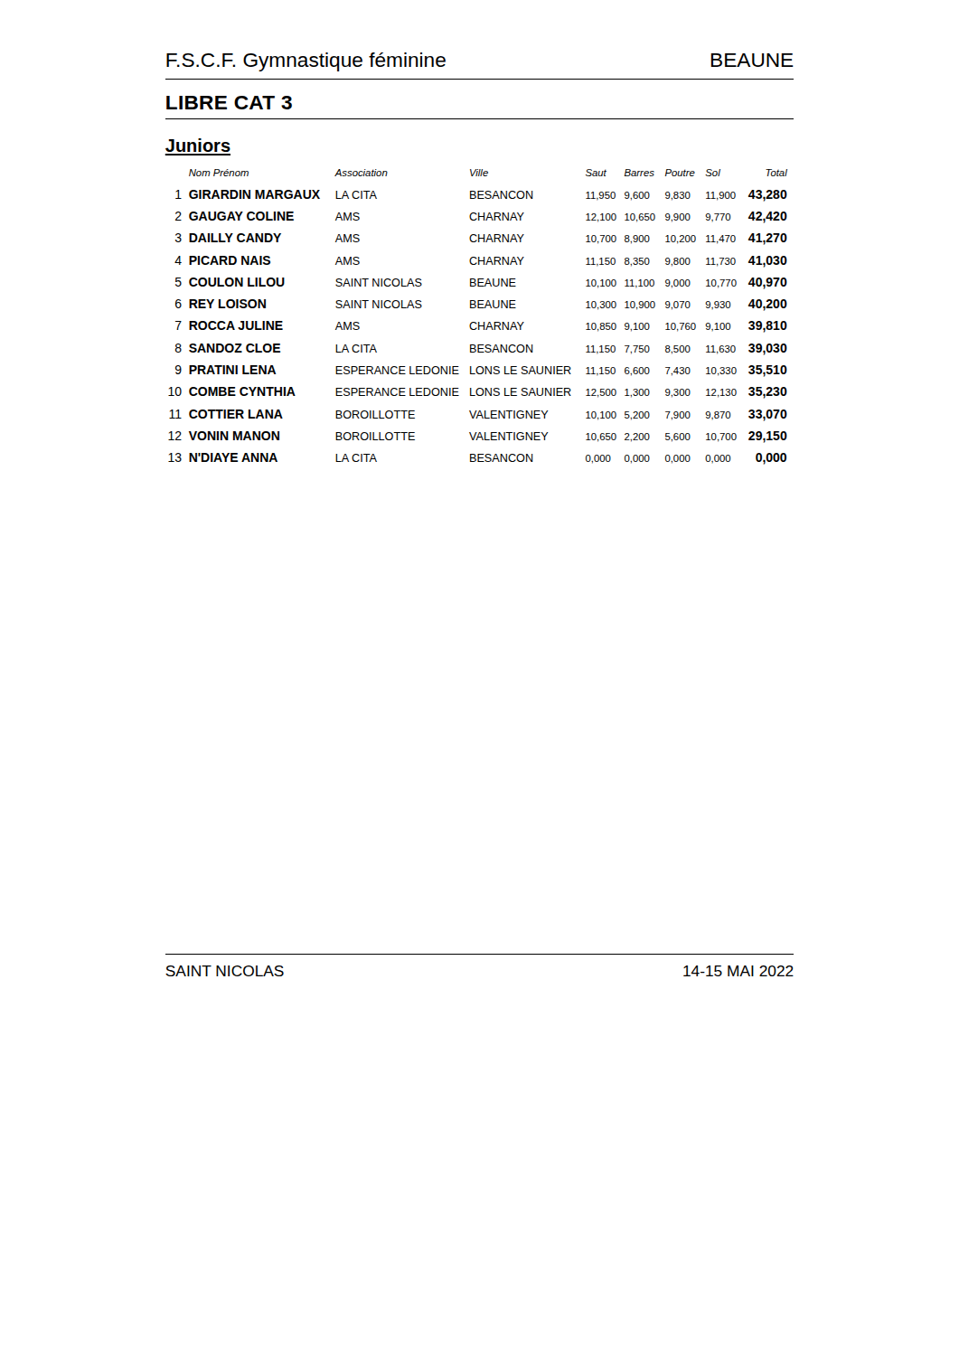F.S.C.F. Gymnastique féminine
BEAUNE
LIBRE CAT 3
Juniors
| | Nom Prénom | Association | Ville | Saut | Barres | Poutre | Sol | Total |
| --- | --- | --- | --- | --- | --- | --- | --- | --- |
| 1 | GIRARDIN MARGAUX | LA CITA | BESANCON | 11,950 | 9,600 | 9,830 | 11,900 | 43,280 |
| 2 | GAUGAY COLINE | AMS | CHARNAY | 12,100 | 10,650 | 9,900 | 9,770 | 42,420 |
| 3 | DAILLY CANDY | AMS | CHARNAY | 10,700 | 8,900 | 10,200 | 11,470 | 41,270 |
| 4 | PICARD NAIS | AMS | CHARNAY | 11,150 | 8,350 | 9,800 | 11,730 | 41,030 |
| 5 | COULON LILOU | SAINT NICOLAS | BEAUNE | 10,100 | 11,100 | 9,000 | 10,770 | 40,970 |
| 6 | REY LOISON | SAINT NICOLAS | BEAUNE | 10,300 | 10,900 | 9,070 | 9,930 | 40,200 |
| 7 | ROCCA JULINE | AMS | CHARNAY | 10,850 | 9,100 | 10,760 | 9,100 | 39,810 |
| 8 | SANDOZ CLOE | LA CITA | BESANCON | 11,150 | 7,750 | 8,500 | 11,630 | 39,030 |
| 9 | PRATINI LENA | ESPERANCE LEDONIE | LONS LE SAUNIER | 11,150 | 6,600 | 7,430 | 10,330 | 35,510 |
| 10 | COMBE CYNTHIA | ESPERANCE LEDONIE | LONS LE SAUNIER | 12,500 | 1,300 | 9,300 | 12,130 | 35,230 |
| 11 | COTTIER LANA | BOROILLOTTE | VALENTIGNEY | 10,100 | 5,200 | 7,900 | 9,870 | 33,070 |
| 12 | VONIN MANON | BOROILLOTTE | VALENTIGNEY | 10,650 | 2,200 | 5,600 | 10,700 | 29,150 |
| 13 | N'DIAYE ANNA | LA CITA | BESANCON | 0,000 | 0,000 | 0,000 | 0,000 | 0,000 |
SAINT NICOLAS
14-15 MAI 2022